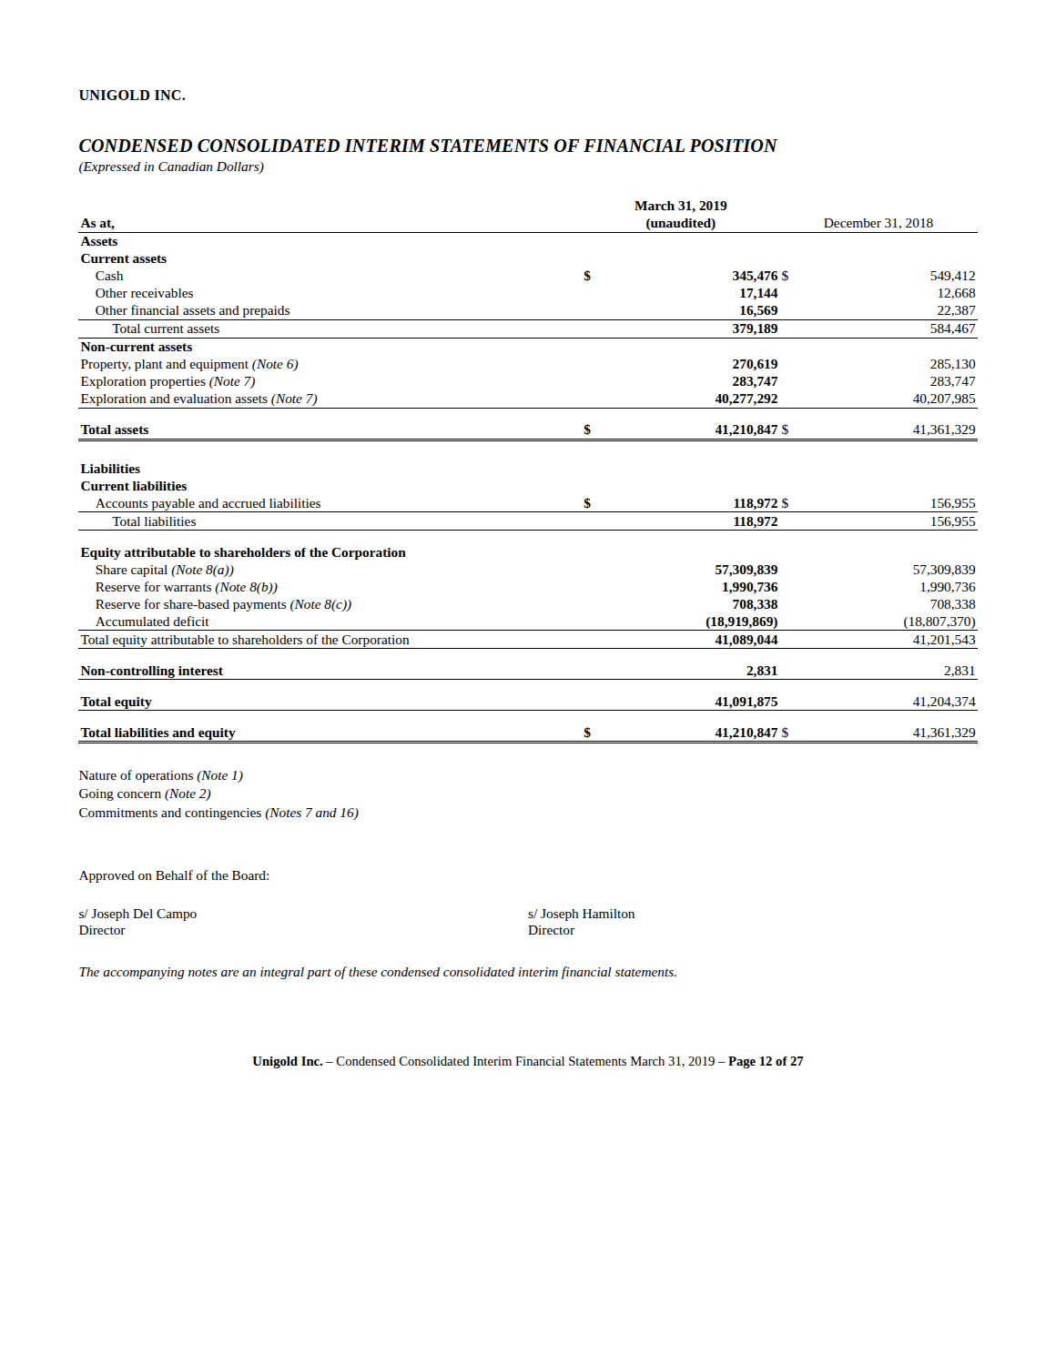UNIGOLD INC.
CONDENSED CONSOLIDATED INTERIM STATEMENTS OF FINANCIAL POSITION
(Expressed in Canadian Dollars)
| | March 31, 2019 | |
| As at, | (unaudited) | December 31, 2018 |
| Assets | | |
| Current assets | | |
| Cash | $ 345,476 | $ 549,412 |
| Other receivables | 17,144 | 12,668 |
| Other financial assets and prepaids | 16,569 | 22,387 |
| Total current assets | 379,189 | 584,467 |
| Non-current assets | | |
| Property, plant and equipment (Note 6) | 270,619 | 285,130 |
| Exploration properties (Note 7) | 283,747 | 283,747 |
| Exploration and evaluation assets (Note 7) | 40,277,292 | 40,207,985 |
| Total assets | $ 41,210,847 | $ 41,361,329 |
| Liabilities | | |
| Current liabilities | | |
| Accounts payable and accrued liabilities | $ 118,972 | $ 156,955 |
| Total liabilities | 118,972 | 156,955 |
| Equity attributable to shareholders of the Corporation | | |
| Share capital (Note 8(a)) | 57,309,839 | 57,309,839 |
| Reserve for warrants (Note 8(b)) | 1,990,736 | 1,990,736 |
| Reserve for share-based payments (Note 8(c)) | 708,338 | 708,338 |
| Accumulated deficit | (18,919,869) | (18,807,370) |
| Total equity attributable to shareholders of the Corporation | 41,089,044 | 41,201,543 |
| Non-controlling interest | 2,831 | 2,831 |
| Total equity | 41,091,875 | 41,204,374 |
| Total liabilities and equity | $ 41,210,847 | $ 41,361,329 |
Nature of operations (Note 1)
Going concern (Note 2)
Commitments and contingencies (Notes 7 and 16)
Approved on Behalf of the Board:
| s/ Joseph Del Campo | s/ Joseph Hamilton |
| Director | Director |
The accompanying notes are an integral part of these condensed consolidated interim financial statements.
Unigold Inc. – Condensed Consolidated Interim Financial Statements March 31, 2019 – Page 12 of 27